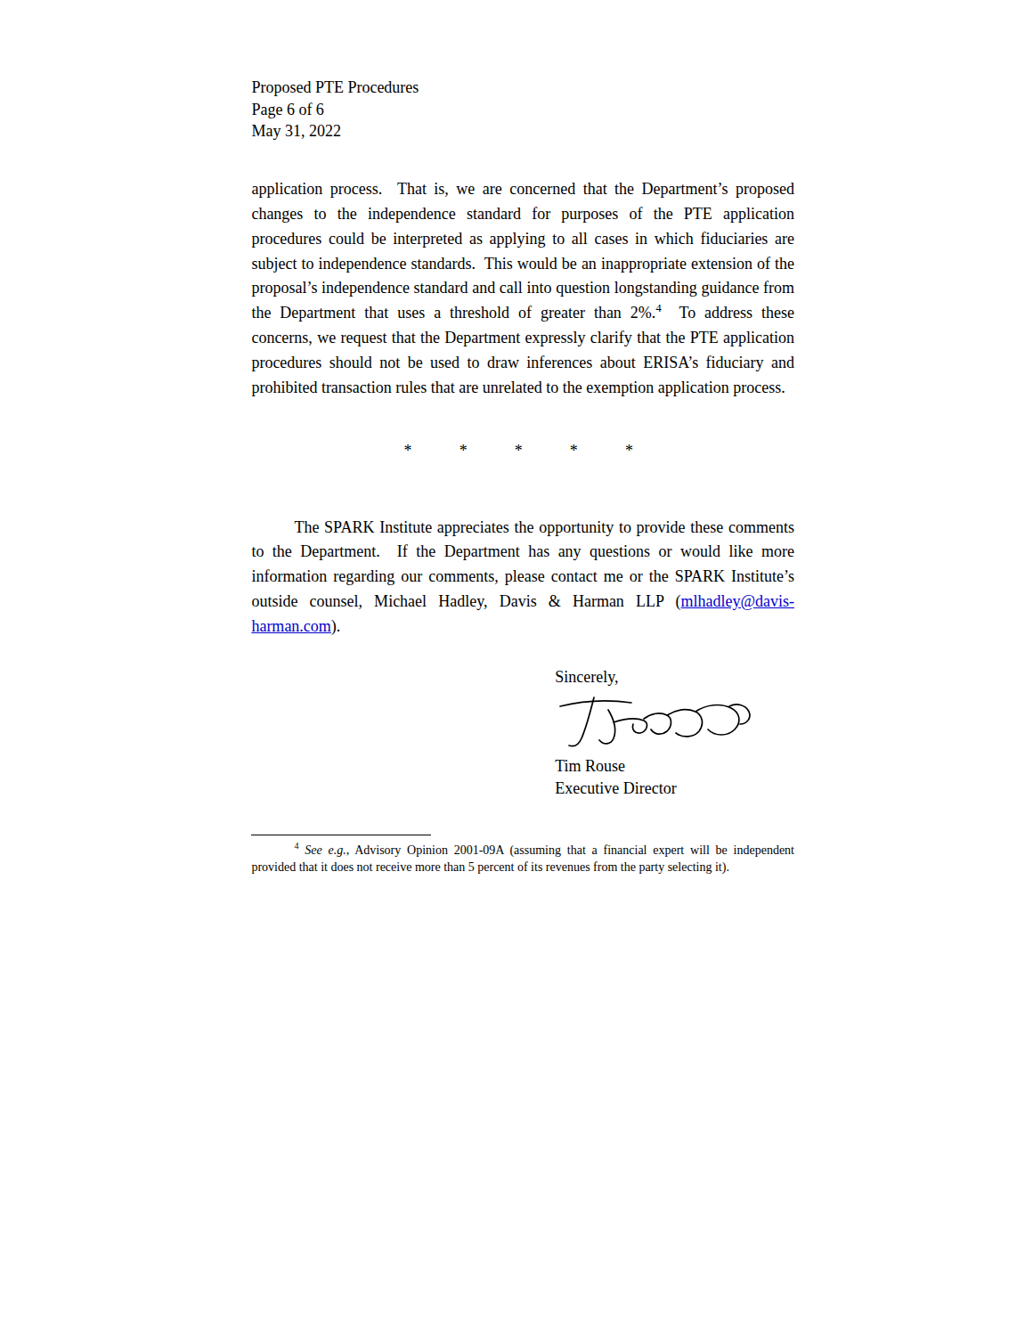Proposed PTE Procedures
Page 6 of 6
May 31, 2022
application process. That is, we are concerned that the Department’s proposed changes to the independence standard for purposes of the PTE application procedures could be interpreted as applying to all cases in which fiduciaries are subject to independence standards. This would be an inappropriate extension of the proposal’s independence standard and call into question longstanding guidance from the Department that uses a threshold of greater than 2%.4 To address these concerns, we request that the Department expressly clarify that the PTE application procedures should not be used to draw inferences about ERISA’s fiduciary and prohibited transaction rules that are unrelated to the exemption application process.
* * * * *
The SPARK Institute appreciates the opportunity to provide these comments to the Department. If the Department has any questions or would like more information regarding our comments, please contact me or the SPARK Institute’s outside counsel, Michael Hadley, Davis & Harman LLP (mlhadley@davis-harman.com).
Sincerely,
Tim Rouse
Executive Director
4 See e.g., Advisory Opinion 2001-09A (assuming that a financial expert will be independent provided that it does not receive more than 5 percent of its revenues from the party selecting it).